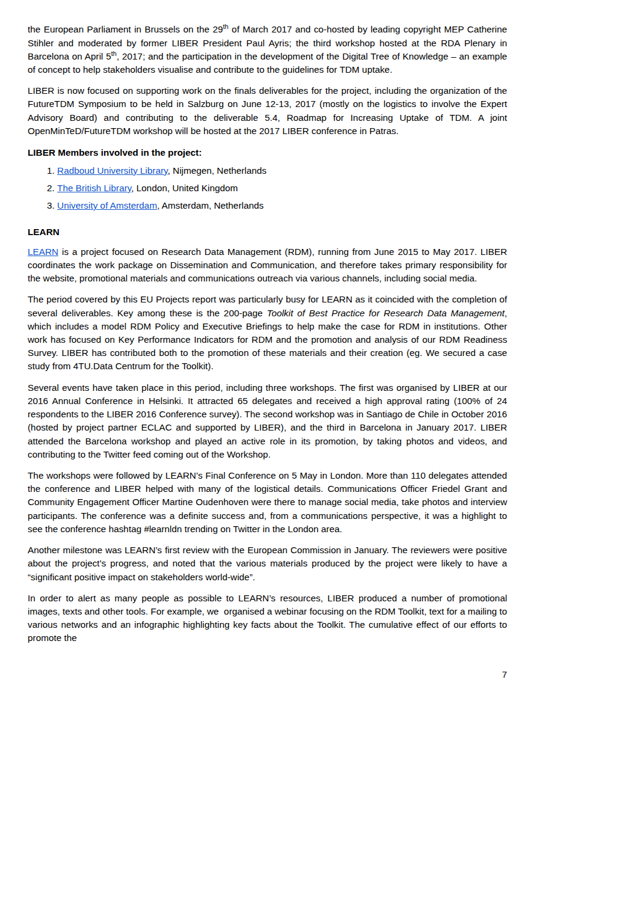the European Parliament in Brussels on the 29th of March 2017 and co-hosted by leading copyright MEP Catherine Stihler and moderated by former LIBER President Paul Ayris; the third workshop hosted at the RDA Plenary in Barcelona on April 5th, 2017; and the participation in the development of the Digital Tree of Knowledge – an example of concept to help stakeholders visualise and contribute to the guidelines for TDM uptake.
LIBER is now focused on supporting work on the finals deliverables for the project, including the organization of the FutureTDM Symposium to be held in Salzburg on June 12-13, 2017 (mostly on the logistics to involve the Expert Advisory Board) and contributing to the deliverable 5.4, Roadmap for Increasing Uptake of TDM. A joint OpenMinTeD/FutureTDM workshop will be hosted at the 2017 LIBER conference in Patras.
LIBER Members involved in the project:
Radboud University Library, Nijmegen, Netherlands
The British Library, London, United Kingdom
University of Amsterdam, Amsterdam, Netherlands
LEARN
LEARN is a project focused on Research Data Management (RDM), running from June 2015 to May 2017. LIBER coordinates the work package on Dissemination and Communication, and therefore takes primary responsibility for the website, promotional materials and communications outreach via various channels, including social media.
The period covered by this EU Projects report was particularly busy for LEARN as it coincided with the completion of several deliverables. Key among these is the 200-page Toolkit of Best Practice for Research Data Management, which includes a model RDM Policy and Executive Briefings to help make the case for RDM in institutions. Other work has focused on Key Performance Indicators for RDM and the promotion and analysis of our RDM Readiness Survey. LIBER has contributed both to the promotion of these materials and their creation (eg. We secured a case study from 4TU.Data Centrum for the Toolkit).
Several events have taken place in this period, including three workshops. The first was organised by LIBER at our 2016 Annual Conference in Helsinki. It attracted 65 delegates and received a high approval rating (100% of 24 respondents to the LIBER 2016 Conference survey). The second workshop was in Santiago de Chile in October 2016 (hosted by project partner ECLAC and supported by LIBER), and the third in Barcelona in January 2017. LIBER attended the Barcelona workshop and played an active role in its promotion, by taking photos and videos, and contributing to the Twitter feed coming out of the Workshop.
The workshops were followed by LEARN’s Final Conference on 5 May in London. More than 110 delegates attended the conference and LIBER helped with many of the logistical details. Communications Officer Friedel Grant and Community Engagement Officer Martine Oudenhoven were there to manage social media, take photos and interview participants. The conference was a definite success and, from a communications perspective, it was a highlight to see the conference hashtag #learnldn trending on Twitter in the London area.
Another milestone was LEARN’s first review with the European Commission in January. The reviewers were positive about the project’s progress, and noted that the various materials produced by the project were likely to have a “significant positive impact on stakeholders world-wide”.
In order to alert as many people as possible to LEARN’s resources, LIBER produced a number of promotional images, texts and other tools. For example, we organised a webinar focusing on the RDM Toolkit, text for a mailing to various networks and an infographic highlighting key facts about the Toolkit. The cumulative effect of our efforts to promote the
7